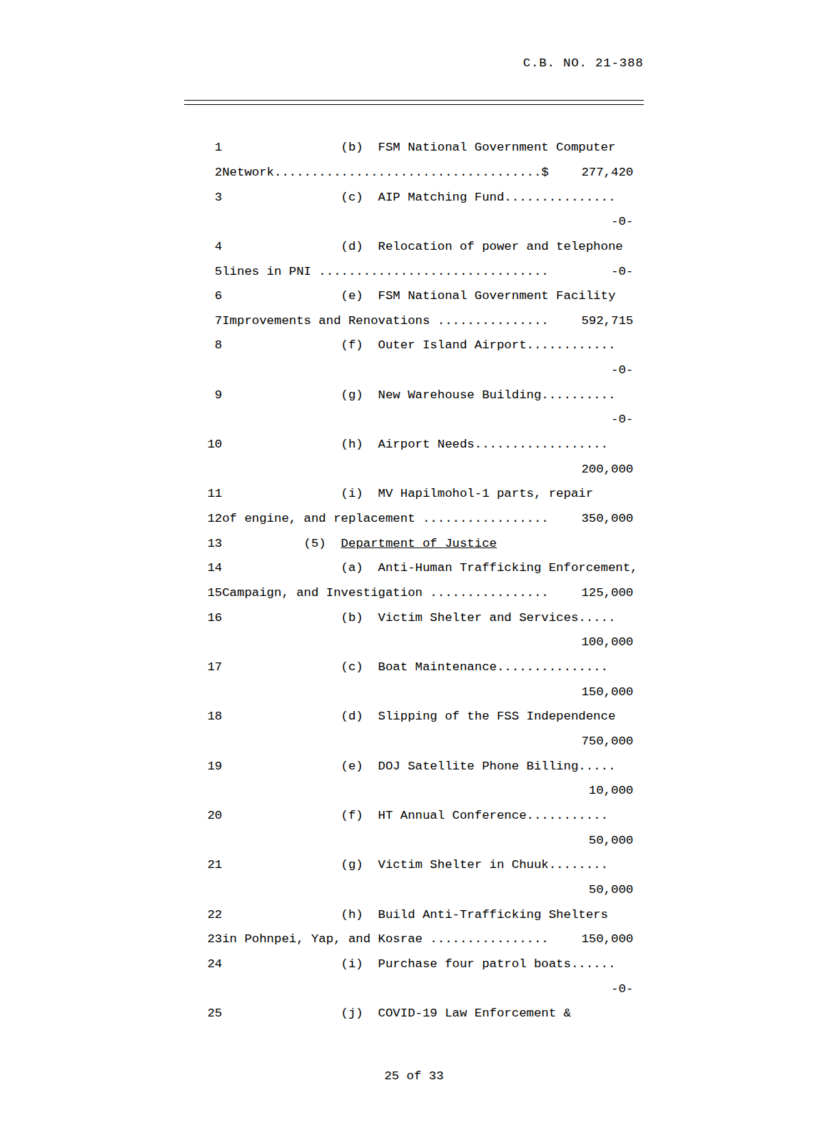C.B. NO. 21-388
| 1 | (b) FSM National Government Computer |
| 2 | Network....................................$ 277,420 |
| 3 | (c) AIP Matching Fund............... -0- |
| 4 | (d) Relocation of power and telephone |
| 5 | lines in PNI ............................... -0- |
| 6 | (e) FSM National Government Facility |
| 7 | Improvements and Renovations ............... 592,715 |
| 8 | (f) Outer Island Airport............ -0- |
| 9 | (g) New Warehouse Building.......... -0- |
| 10 | (h) Airport Needs.................. 200,000 |
| 11 | (i) MV Hapilmohol-1 parts, repair |
| 12 | of engine, and replacement ................. 350,000 |
| 13 | (5) Department of Justice |
| 14 | (a) Anti-Human Trafficking Enforcement, |
| 15 | Campaign, and Investigation ................ 125,000 |
| 16 | (b) Victim Shelter and Services..... 100,000 |
| 17 | (c) Boat Maintenance............... 150,000 |
| 18 | (d) Slipping of the FSS Independence 750,000 |
| 19 | (e) DOJ Satellite Phone Billing..... 10,000 |
| 20 | (f) HT Annual Conference........... 50,000 |
| 21 | (g) Victim Shelter in Chuuk........ 50,000 |
| 22 | (h) Build Anti-Trafficking Shelters |
| 23 | in Pohnpei, Yap, and Kosrae ................ 150,000 |
| 24 | (i) Purchase four patrol boats...... -0- |
| 25 | (j) COVID-19 Law Enforcement & |
25 of 33